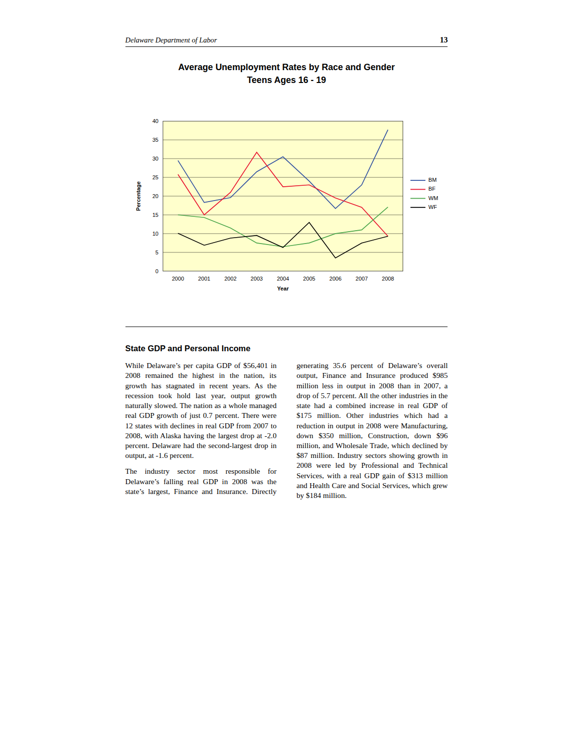Delaware Department of Labor 13
Average Unemployment Rates by Race and Gender
Teens Ages 16 - 19
40 35 30 25 20 15 10 5 0 Percentage 2000 2001 2002 2003 2004 2005 2006 2007 2008 Year BM BF WM WF
State GDP and Personal Income
While Delaware’s per capita GDP of $56,401 in 2008 remained the highest in the nation, its growth has stagnated in recent years. As the recession took hold last year, output growth naturally slowed. The nation as a whole managed real GDP growth of just 0.7 percent. There were 12 states with declines in real GDP from 2007 to 2008, with Alaska having the largest drop at -2.0 percent. Delaware had the second-largest drop in output, at -1.6 percent.
The industry sector most responsible for Delaware’s falling real GDP in 2008 was the state’s largest, Finance and Insurance. Directly generating 35.6 percent of Delaware’s overall output, Finance and Insurance produced $985 million less in output in 2008 than in 2007, a drop of 5.7 percent. All the other industries in the state had a combined increase in real GDP of $175 million. Other industries which had a reduction in output in 2008 were Manufacturing, down $350 million, Construction, down $96 million, and Wholesale Trade, which declined by $87 million. Industry sectors showing growth in 2008 were led by Professional and Technical Services, with a real GDP gain of $313 million and Health Care and Social Services, which grew by $184 million.